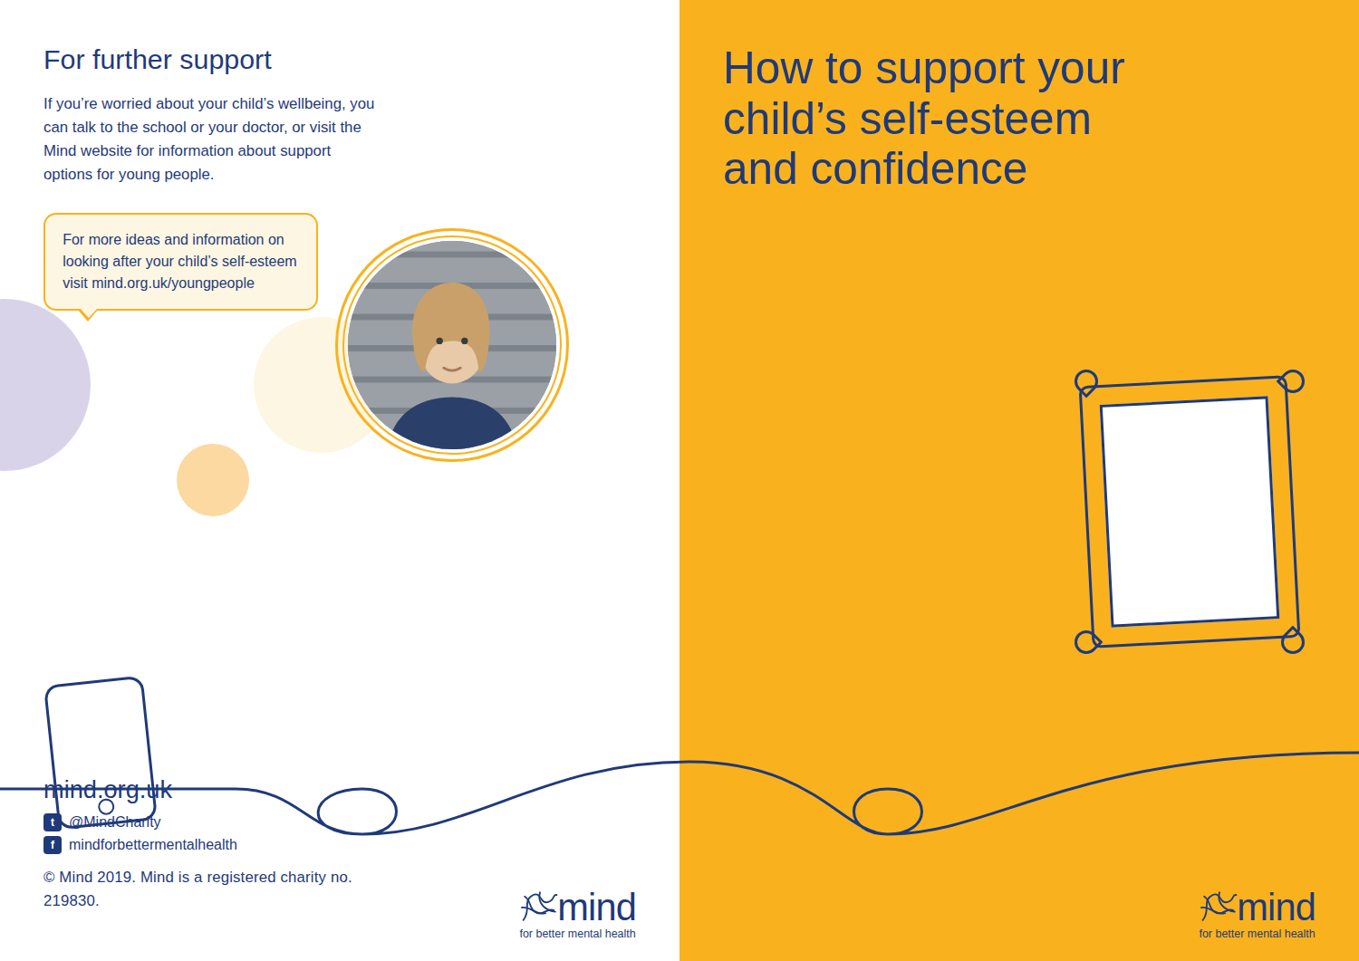For further support
If you’re worried about your child’s wellbeing, you can talk to the school or your doctor, or visit the Mind website for information about support options for young people.
For more ideas and information on looking after your child’s self-esteem visit mind.org.uk/youngpeople
mind.org.uk
t@MindCharity
fmindforbettermentalhealth
© Mind 2019. Mind is a registered charity no. 219830.
mind for better mental health
How to support your child’s self-esteem and confidence
mind for better mental health